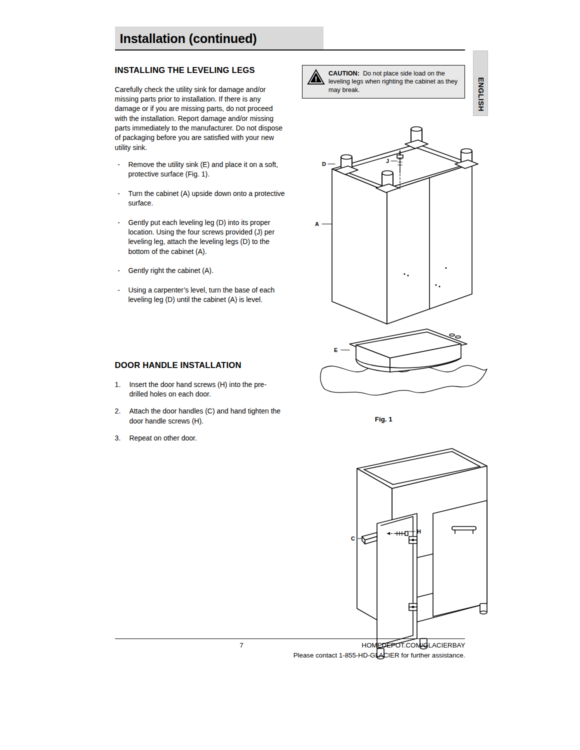ENGLISH
Installation (continued)
INSTALLING THE LEVELING LEGS
Carefully check the utility sink for damage and/or missing parts prior to installation. If there is any damage or if you are missing parts, do not proceed with the installation. Report damage and/or missing parts immediately to the manufacturer. Do not dispose of packaging before you are satisfied with your new utility sink.
Remove the utility sink (E) and place it on a soft, protective surface (Fig. 1).
Turn the cabinet (A) upside down onto a protective surface.
Gently put each leveling leg (D) into its proper location. Using the four screws provided (J) per leveling leg, attach the leveling legs (D) to the bottom of the cabinet (A).
Gently right the cabinet (A).
Using a carpenter’s level, turn the base of each leveling leg (D) until the cabinet (A) is level.
DOOR HANDLE INSTALLATION
Insert the door hand screws (H) into the pre-drilled holes on each door.
Attach the door handles (C) and hand tighten the door handle screws (H).
Repeat on other door.
!
CAUTION: Do not place side load on the leveling legs when righting the cabinet as they may break.
D J A E
Fig. 1
C H
7
HOMEDEPOT.COM/GLACIERBAY
Please contact 1-855-HD-GLACIER for further assistance.